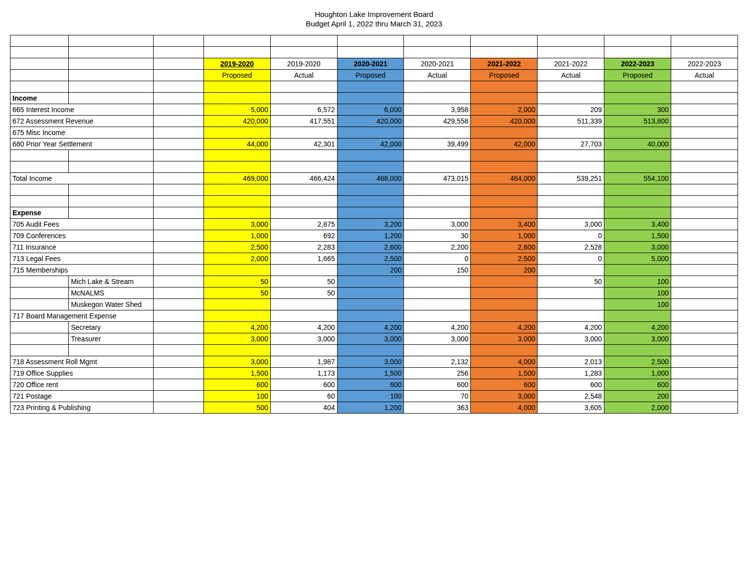Houghton Lake Improvement Board
Budget April 1, 2022 thru March 31, 2023
| | | | 2019-2020 | 2019-2020 | 2020-2021 | 2020-2021 | 2021-2022 | 2021-2022 | 2022-2023 | 2022-2023 |
| | | | Proposed | Actual | Proposed | Actual | Proposed | Actual | Proposed | Actual |
| Income | | | | | | | | | | |
| 665 Interest Income | | 5,000 | 6,572 | 6,000 | 3,958 | 2,000 | 209 | 300 | |
| 672 Assessment Revenue | | 420,000 | 417,551 | 420,000 | 429,558 | 420,000 | 511,339 | 513,800 | |
| 675 Misc Income | | | | | | | | | |
| 680 Prior Year Settlement | | 44,000 | 42,301 | 42,000 | 39,499 | 42,000 | 27,703 | 40,000 | |
| Total Income | | 469,000 | 466,424 | 468,000 | 473,015 | 464,000 | 539,251 | 554,100 | |
| Expense | | | | | | | | | | |
| 705 Audit Fees | | 3,000 | 2,875 | 3,200 | 3,000 | 3,400 | 3,000 | 3,400 | |
| 709 Conferences | | 1,000 | 692 | 1,200 | 30 | 1,000 | 0 | 1,500 | |
| 711 Insurance | | 2,500 | 2,283 | 2,600 | 2,200 | 2,600 | 2,528 | 3,000 | |
| 713 Legal Fees | | 2,000 | 1,665 | 2,500 | 0 | 2,500 | 0 | 5,000 | |
| 715 Memberships | | | | 200 | 150 | 200 | | | |
| | Mich Lake & Stream | | 50 | 50 | | | | 50 | 100 | |
| | McNALMS | | 50 | 50 | | | | | 100 | |
| | Muskegon Water Shed | | | | | | | | 100 | |
| 717 Board Management Expense | | | | | | | | | |
| | Secretary | | 4,200 | 4,200 | 4,200 | 4,200 | 4,200 | 4,200 | 4,200 | |
| | Treasurer | | 3,000 | 3,000 | 3,000 | 3,000 | 3,000 | 3,000 | 3,000 | |
| 718 Assessment Roll Mgmt | | 3,000 | 1,987 | 3,000 | 2,132 | 4,000 | 2,013 | 2,500 | |
| 719 Office Supplies | | 1,500 | 1,173 | 1,500 | 256 | 1,500 | 1,283 | 1,000 | |
| 720 Office rent | | 600 | 600 | 600 | 600 | 600 | 600 | 600 | |
| 721 Postage | | 100 | 60 | 100 | 70 | 3,000 | 2,548 | 200 | |
| 723 Printing & Publishing | | 500 | 404 | 1,200 | 363 | 4,000 | 3,605 | 2,000 | |